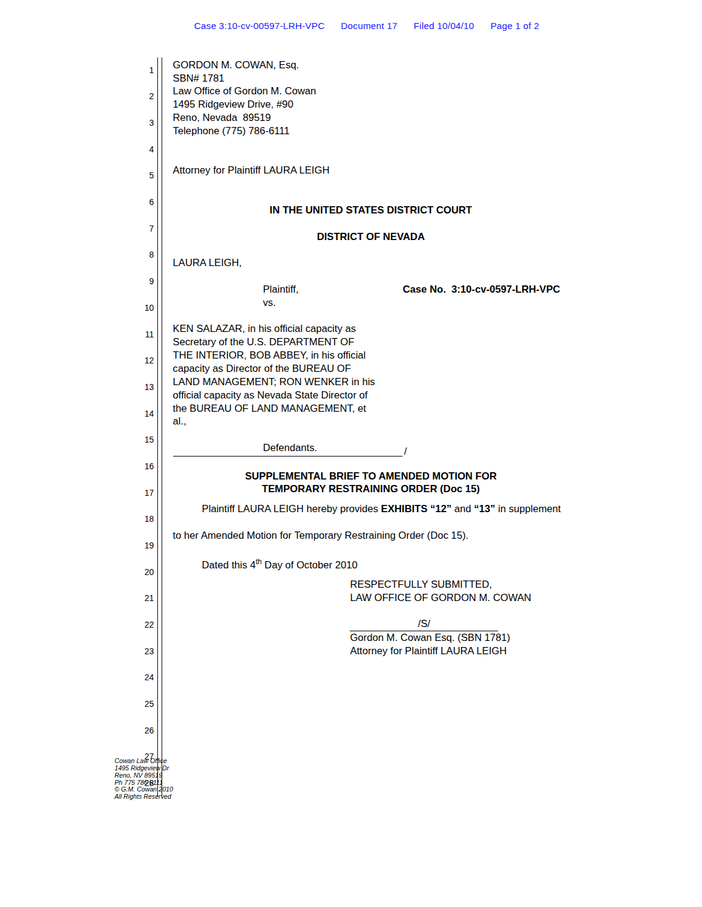Case 3:10-cv-00597-LRH-VPC Document 17 Filed 10/04/10 Page 1 of 2
1
2
3
4
5
6
7
8
9
10
11
12
13
14
15
16
17
18
19
20
21
22
23
24
25
26
27
28
GORDON M. COWAN, Esq.
SBN# 1781
Law Office of Gordon M. Cowan
1495 Ridgeview Drive, #90
Reno, Nevada 89519
Telephone (775) 786-6111
Attorney for Plaintiff LAURA LEIGH
IN THE UNITED STATES DISTRICT COURT
DISTRICT OF NEVADA
LAURA LEIGH,
Plaintiff,
Case No. 3:10-cv-0597-LRH-VPC
vs.
KEN SALAZAR, in his official capacity as
Secretary of the U.S. DEPARTMENT OF
THE INTERIOR, BOB ABBEY, in his official
capacity as Director of the BUREAU OF
LAND MANAGEMENT; RON WENKER in his
official capacity as Nevada State Director of
the BUREAU OF LAND MANAGEMENT, et
al.,
Defendants.
/
SUPPLEMENTAL BRIEF TO AMENDED MOTION FOR
TEMPORARY RESTRAINING ORDER (Doc 15)
Plaintiff LAURA LEIGH hereby provides EXHIBITS “12” and “13” in supplement
to her Amended Motion for Temporary Restraining Order (Doc 15).
Dated this 4th Day of October 2010
RESPECTFULLY SUBMITTED,
LAW OFFICE OF GORDON M. COWAN
/S/
Gordon M. Cowan Esq. (SBN 1781)
Attorney for Plaintiff LAURA LEIGH
Cowan Law Office
1495 Ridgeview Dr
Reno, NV 89519
Ph 775 786 6111
© G.M. Cowan 2010
All Rights Reserved